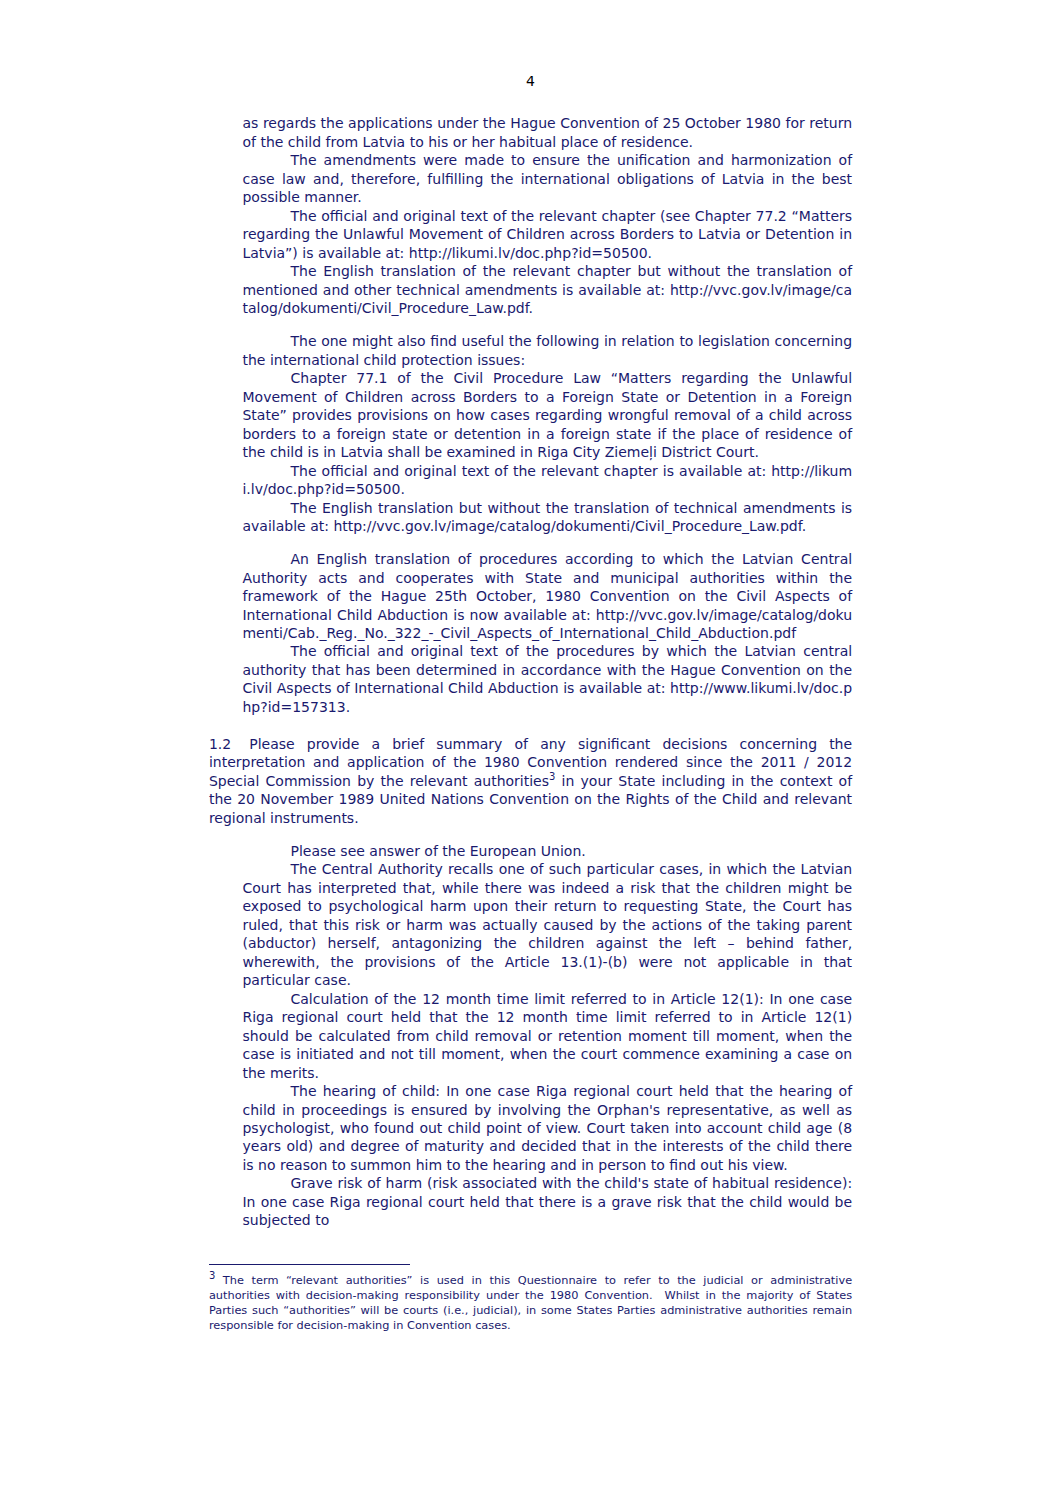4
as regards the applications under the Hague Convention of 25 October 1980 for return of the child from Latvia to his or her habitual place of residence.
The amendments were made to ensure the unification and harmonization of case law and, therefore, fulfilling the international obligations of Latvia in the best possible manner.
The official and original text of the relevant chapter (see Chapter 77.2 “Matters regarding the Unlawful Movement of Children across Borders to Latvia or Detention in Latvia”) is available at: http://likumi.lv/doc.php?id=50500.
The English translation of the relevant chapter but without the translation of mentioned and other technical amendments is available at: http://vvc.gov.lv/image/catalog/dokumenti/Civil_Procedure_Law.pdf.
The one might also find useful the following in relation to legislation concerning the international child protection issues:
Chapter 77.1 of the Civil Procedure Law “Matters regarding the Unlawful Movement of Children across Borders to a Foreign State or Detention in a Foreign State” provides provisions on how cases regarding wrongful removal of a child across borders to a foreign state or detention in a foreign state if the place of residence of the child is in Latvia shall be examined in Riga City Ziemeļi District Court.
The official and original text of the relevant chapter is available at: http://likumi.lv/doc.php?id=50500.
The English translation but without the translation of technical amendments is available at: http://vvc.gov.lv/image/catalog/dokumenti/Civil_Procedure_Law.pdf.
An English translation of procedures according to which the Latvian Central Authority acts and cooperates with State and municipal authorities within the framework of the Hague 25th October, 1980 Convention on the Civil Aspects of International Child Abduction is now available at: http://vvc.gov.lv/image/catalog/dokumenti/Cab._Reg._No._322_-_Civil_Aspects_of_International_Child_Abduction.pdf
The official and original text of the procedures by which the Latvian central authority that has been determined in accordance with the Hague Convention on the Civil Aspects of International Child Abduction is available at: http://www.likumi.lv/doc.php?id=157313.
1.2 Please provide a brief summary of any significant decisions concerning the interpretation and application of the 1980 Convention rendered since the 2011 / 2012 Special Commission by the relevant authorities3 in your State including in the context of the 20 November 1989 United Nations Convention on the Rights of the Child and relevant regional instruments.
Please see answer of the European Union.
The Central Authority recalls one of such particular cases, in which the Latvian Court has interpreted that, while there was indeed a risk that the children might be exposed to psychological harm upon their return to requesting State, the Court has ruled, that this risk or harm was actually caused by the actions of the taking parent (abductor) herself, antagonizing the children against the left – behind father, wherewith, the provisions of the Article 13.(1)-(b) were not applicable in that particular case.
Calculation of the 12 month time limit referred to in Article 12(1): In one case Riga regional court held that the 12 month time limit referred to in Article 12(1) should be calculated from child removal or retention moment till moment, when the case is initiated and not till moment, when the court commence examining a case on the merits.
The hearing of child: In one case Riga regional court held that the hearing of child in proceedings is ensured by involving the Orphan's representative, as well as psychologist, who found out child point of view. Court taken into account child age (8 years old) and degree of maturity and decided that in the interests of the child there is no reason to summon him to the hearing and in person to find out his view.
Grave risk of harm (risk associated with the child's state of habitual residence): In one case Riga regional court held that there is a grave risk that the child would be subjected to
3 The term “relevant authorities” is used in this Questionnaire to refer to the judicial or administrative authorities with decision-making responsibility under the 1980 Convention. Whilst in the majority of States Parties such “authorities” will be courts (i.e., judicial), in some States Parties administrative authorities remain responsible for decision-making in Convention cases.